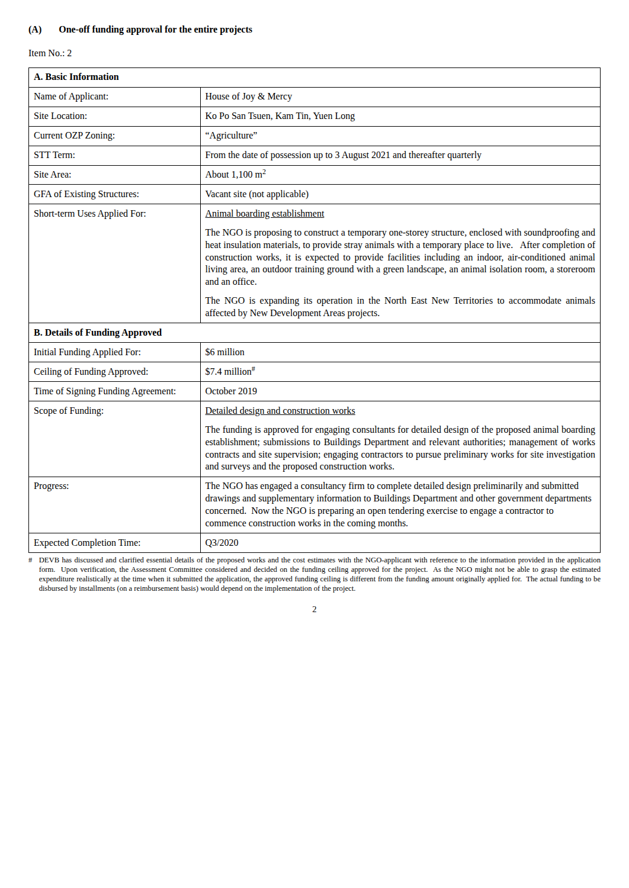(A) One-off funding approval for the entire projects
Item No.: 2
| A. Basic Information |
| --- |
| Name of Applicant: | House of Joy & Mercy |
| Site Location: | Ko Po San Tsuen, Kam Tin, Yuen Long |
| Current OZP Zoning: | “Agriculture” |
| STT Term: | From the date of possession up to 3 August 2021 and thereafter quarterly |
| Site Area: | About 1,100 m 2 |
| GFA of Existing Structures: | Vacant site (not applicable) |
| Short-term Uses Applied For: | Animal boarding establishment The NGO is proposing to construct a temporary one-storey structure, enclosed with soundproofing and heat insulation materials, to provide stray animals with a temporary place to live. After completion of construction works, it is expected to provide facilities including an indoor, air-conditioned animal living area, an outdoor training ground with a green landscape, an animal isolation room, a storeroom and an office. The NGO is expanding its operation in the North East New Territories to accommodate animals affected by New Development Areas projects. |
| B. Details of Funding Approved |
| Initial Funding Applied For: | $6 million |
| Ceiling of Funding Approved: | $7.4 million # |
| Time of Signing Funding Agreement: | October 2019 |
| Scope of Funding: | Detailed design and construction works The funding is approved for engaging consultants for detailed design of the proposed animal boarding establishment; submissions to Buildings Department and relevant authorities; management of works contracts and site supervision; engaging contractors to pursue preliminary works for site investigation and surveys and the proposed construction works. |
| Progress: | The NGO has engaged a consultancy firm to complete detailed design preliminarily and submitted drawings and supplementary information to Buildings Department and other government departments concerned. Now the NGO is preparing an open tendering exercise to engage a contractor to commence construction works in the coming months. |
| Expected Completion Time: | Q3/2020 |
# DEVB has discussed and clarified essential details of the proposed works and the cost estimates with the NGO-applicant with reference to the information provided in the application form. Upon verification, the Assessment Committee considered and decided on the funding ceiling approved for the project. As the NGO might not be able to grasp the estimated expenditure realistically at the time when it submitted the application, the approved funding ceiling is different from the funding amount originally applied for. The actual funding to be disbursed by installments (on a reimbursement basis) would depend on the implementation of the project.
2